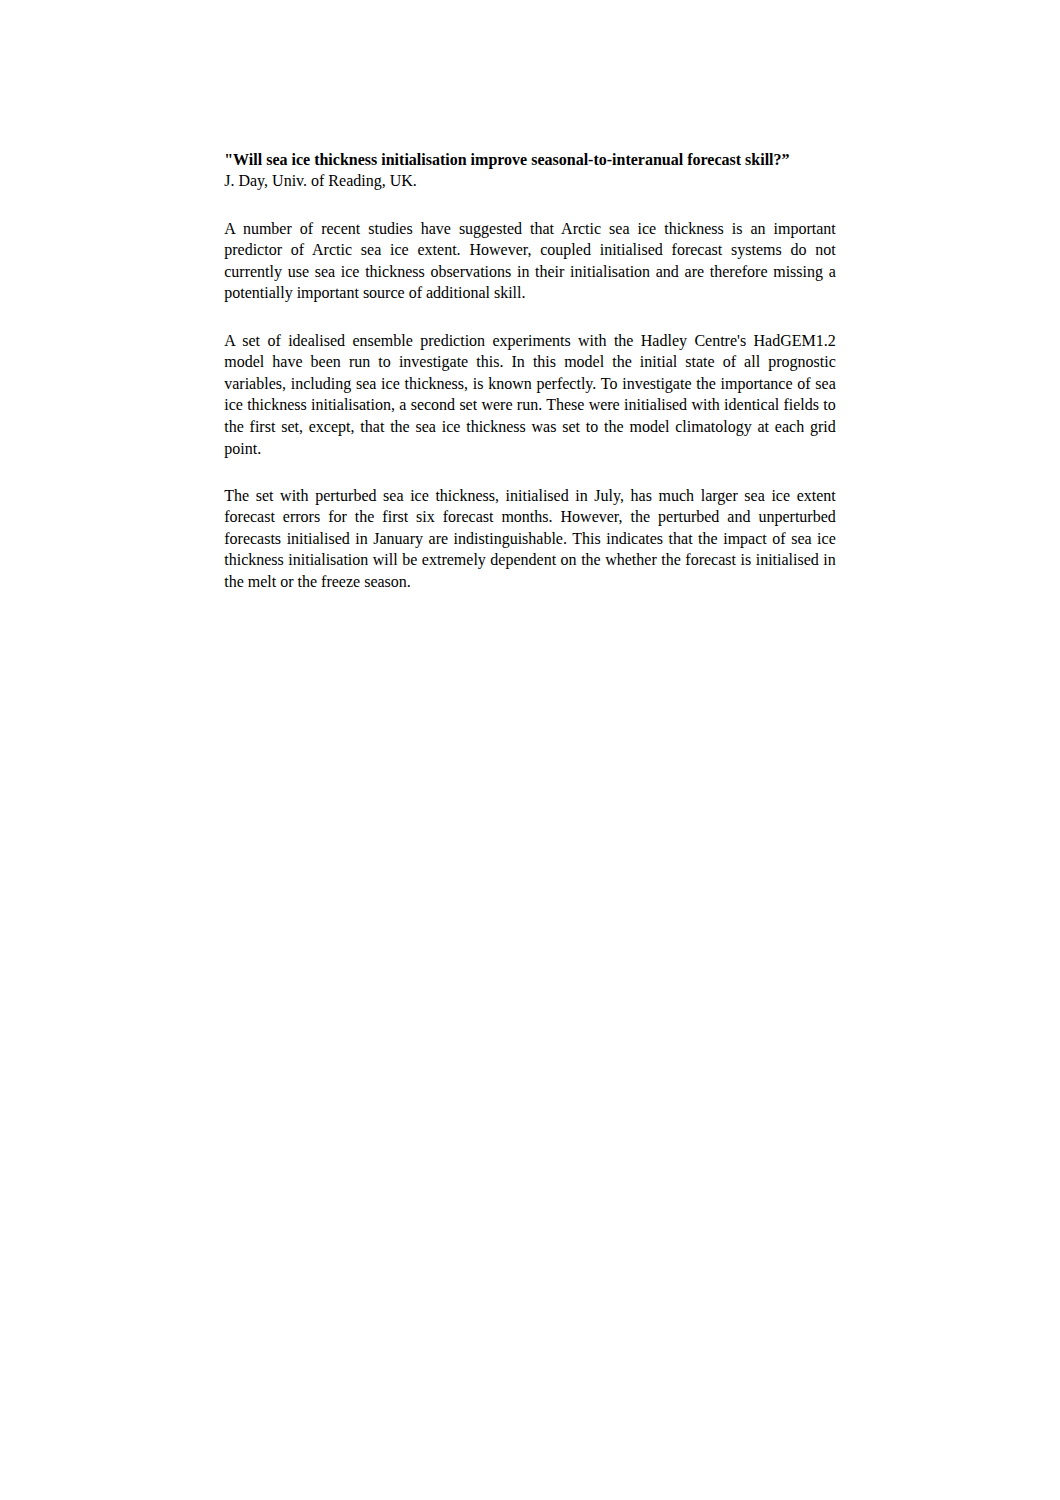"Will sea ice thickness initialisation improve seasonal-to-interanual forecast skill?”
J. Day, Univ. of Reading, UK.
A number of recent studies have suggested that Arctic sea ice thickness is an important predictor of Arctic sea ice extent. However, coupled initialised forecast systems do not currently use sea ice thickness observations in their initialisation and are therefore missing a potentially important source of additional skill.
A set of idealised ensemble prediction experiments with the Hadley Centre's HadGEM1.2 model have been run to investigate this. In this model the initial state of all prognostic variables, including sea ice thickness, is known perfectly. To investigate the importance of sea ice thickness initialisation, a second set were run. These were initialised with identical fields to the first set, except, that the sea ice thickness was set to the model climatology at each grid point.
The set with perturbed sea ice thickness, initialised in July, has much larger sea ice extent forecast errors for the first six forecast months. However, the perturbed and unperturbed forecasts initialised in January are indistinguishable. This indicates that the impact of sea ice thickness initialisation will be extremely dependent on the whether the forecast is initialised in the melt or the freeze season.